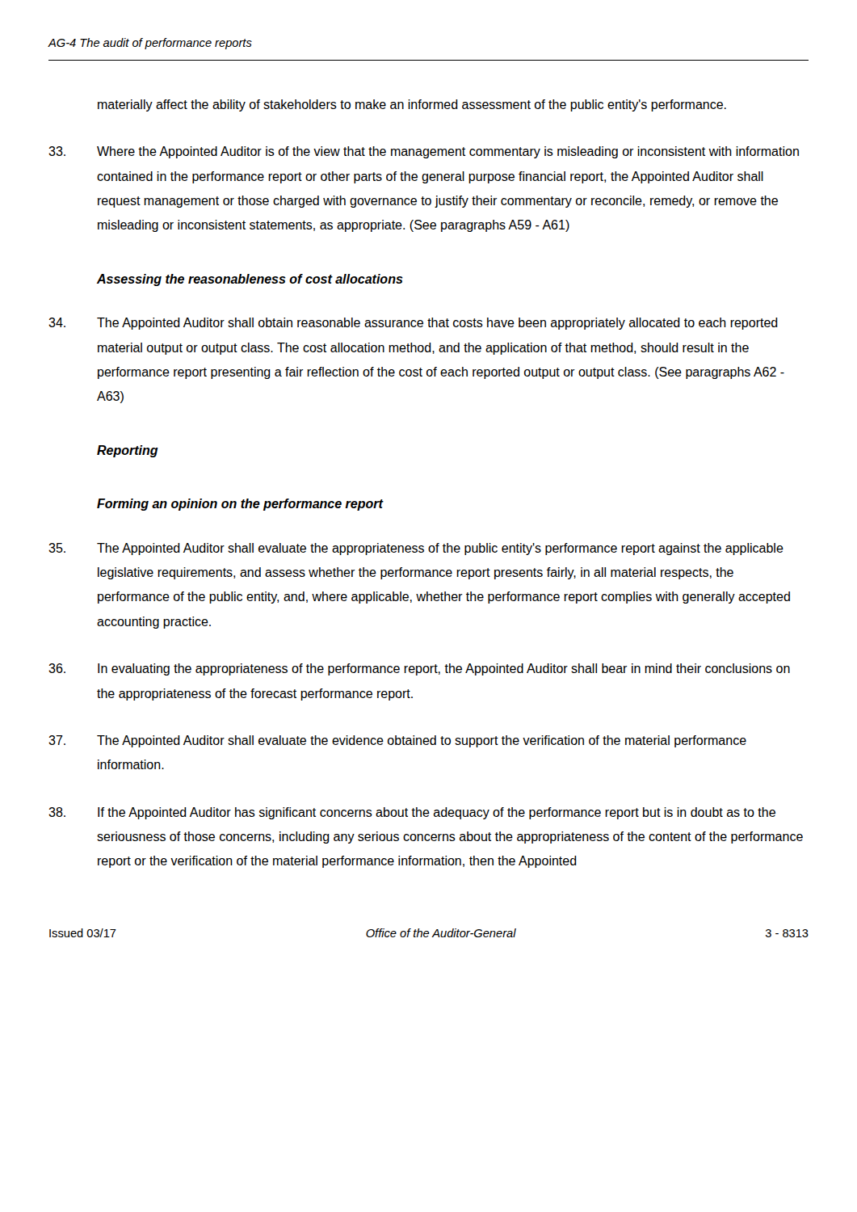AG-4 The audit of performance reports
materially affect the ability of stakeholders to make an informed assessment of the public entity's performance.
33.
Where the Appointed Auditor is of the view that the management commentary is misleading or inconsistent with information contained in the performance report or other parts of the general purpose financial report, the Appointed Auditor shall request management or those charged with governance to justify their commentary or reconcile, remedy, or remove the misleading or inconsistent statements, as appropriate. (See paragraphs A59 - A61)
Assessing the reasonableness of cost allocations
34.
The Appointed Auditor shall obtain reasonable assurance that costs have been appropriately allocated to each reported material output or output class. The cost allocation method, and the application of that method, should result in the performance report presenting a fair reflection of the cost of each reported output or output class. (See paragraphs A62 - A63)
Reporting
Forming an opinion on the performance report
35.
The Appointed Auditor shall evaluate the appropriateness of the public entity's performance report against the applicable legislative requirements, and assess whether the performance report presents fairly, in all material respects, the performance of the public entity, and, where applicable, whether the performance report complies with generally accepted accounting practice.
36.
In evaluating the appropriateness of the performance report, the Appointed Auditor shall bear in mind their conclusions on the appropriateness of the forecast performance report.
37.
The Appointed Auditor shall evaluate the evidence obtained to support the verification of the material performance information.
38.
If the Appointed Auditor has significant concerns about the adequacy of the performance report but is in doubt as to the seriousness of those concerns, including any serious concerns about the appropriateness of the content of the performance report or the verification of the material performance information, then the Appointed
Issued 03/17
Office of the Auditor-General
3 - 8313